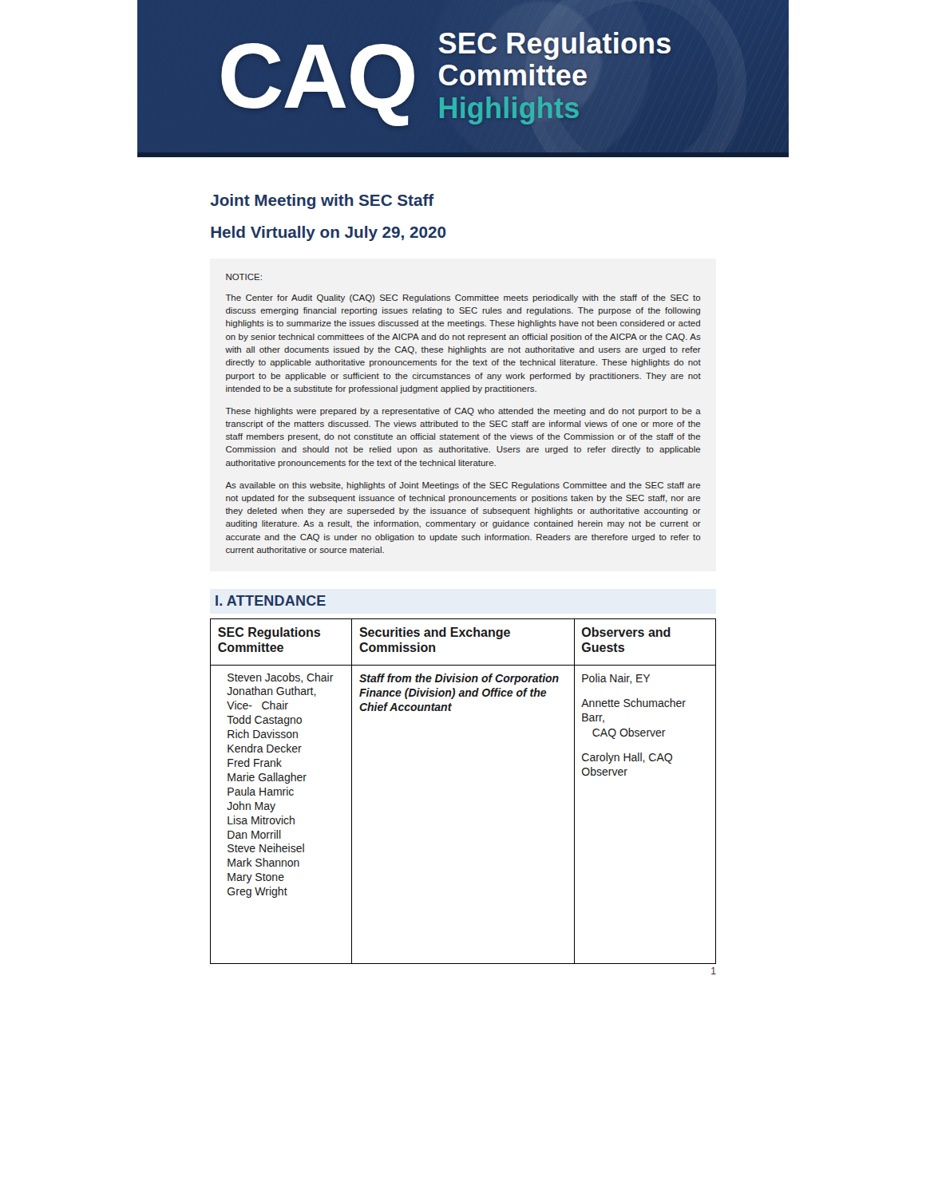CAQ
SEC Regulations
Committee Highlights
Joint Meeting with SEC Staff
Held Virtually on July 29, 2020
NOTICE:
The Center for Audit Quality (CAQ) SEC Regulations Committee meets periodically with the staff of the SEC to discuss emerging financial reporting issues relating to SEC rules and regulations. The purpose of the following highlights is to summarize the issues discussed at the meetings. These highlights have not been considered or acted on by senior technical committees of the AICPA and do not represent an official position of the AICPA or the CAQ. As with all other documents issued by the CAQ, these highlights are not authoritative and users are urged to refer directly to applicable authoritative pronouncements for the text of the technical literature. These highlights do not purport to be applicable or sufficient to the circumstances of any work performed by practitioners. They are not intended to be a substitute for professional judgment applied by practitioners.
These highlights were prepared by a representative of CAQ who attended the meeting and do not purport to be a transcript of the matters discussed. The views attributed to the SEC staff are informal views of one or more of the staff members present, do not constitute an official statement of the views of the Commission or of the staff of the Commission and should not be relied upon as authoritative. Users are urged to refer directly to applicable authoritative pronouncements for the text of the technical literature.
As available on this website, highlights of Joint Meetings of the SEC Regulations Committee and the SEC staff are not updated for the subsequent issuance of technical pronouncements or positions taken by the SEC staff, nor are they deleted when they are superseded by the issuance of subsequent highlights or authoritative accounting or auditing literature. As a result, the information, commentary or guidance contained herein may not be current or accurate and the CAQ is under no obligation to update such information. Readers are therefore urged to refer to current authoritative or source material.
I. ATTENDANCE
| SEC Regulations Committee | Securities and Exchange Commission | Observers and Guests |
| --- | --- | --- |
| Steven Jacobs, Chair Jonathan Guthart, Vice- Chair Todd Castagno Rich Davisson Kendra Decker Fred Frank Marie Gallagher Paula Hamric John May Lisa Mitrovich Dan Morrill Steve Neiheisel Mark Shannon Mary Stone Greg Wright | Staff from the Division of Corporation Finance (Division) and Office of the Chief Accountant | Polia Nair, EY Annette Schumacher Barr, CAQ Observer Carolyn Hall, CAQ Observer |
1